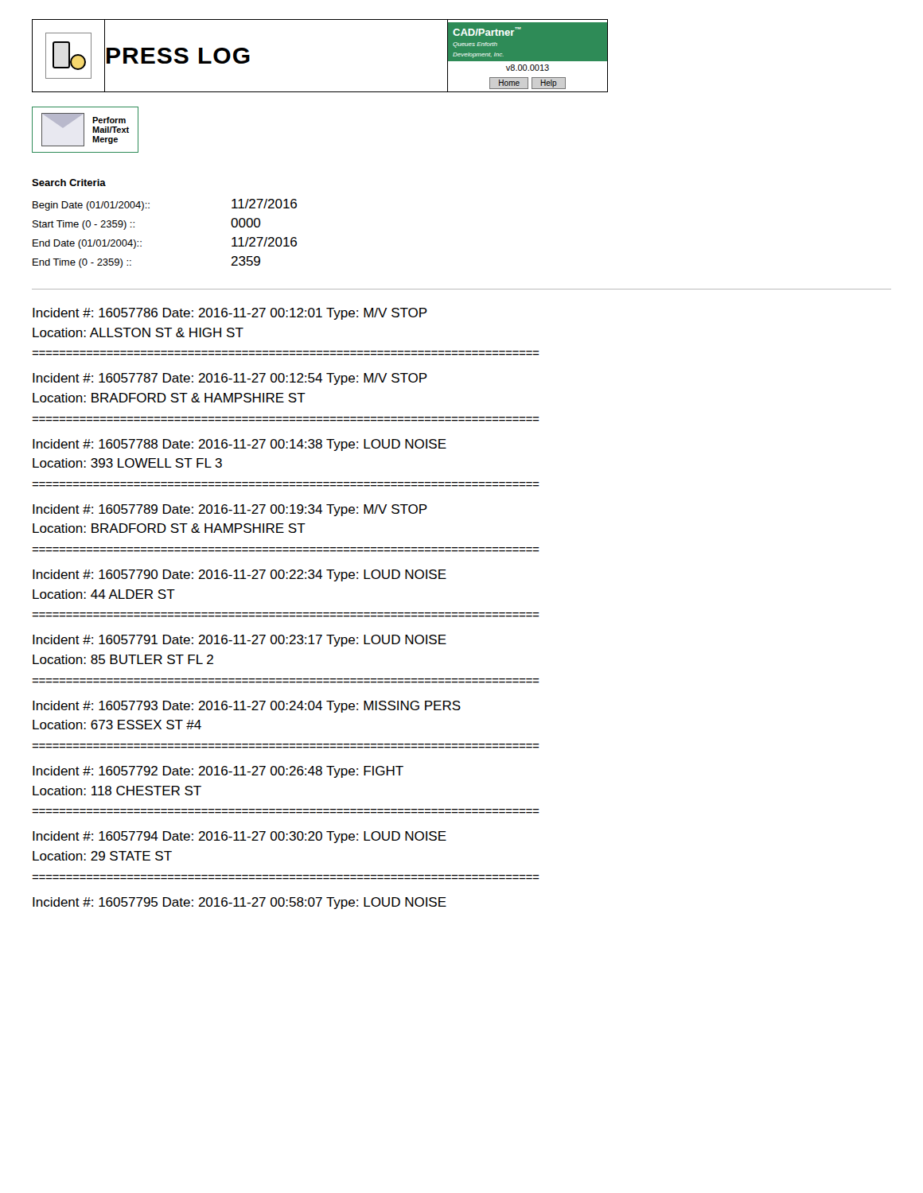| | PRESS LOG | CAD/Partner ™ Queues Enforth Development, Inc. v8.00.0013 Home Help |
| | Perform Mail/Text Merge |
Search Criteria
| Begin Date (01/01/2004):: | 11/27/2016 |
| Start Time (0 - 2359) :: | 0000 |
| End Date (01/01/2004):: | 11/27/2016 |
| End Time (0 - 2359) :: | 2359 |
Incident #: 16057786 Date: 2016-11-27 00:12:01 Type: M/V STOP
Location: ALLSTON ST & HIGH ST
===========================================================================
Incident #: 16057787 Date: 2016-11-27 00:12:54 Type: M/V STOP
Location: BRADFORD ST & HAMPSHIRE ST
===========================================================================
Incident #: 16057788 Date: 2016-11-27 00:14:38 Type: LOUD NOISE
Location: 393 LOWELL ST FL 3
===========================================================================
Incident #: 16057789 Date: 2016-11-27 00:19:34 Type: M/V STOP
Location: BRADFORD ST & HAMPSHIRE ST
===========================================================================
Incident #: 16057790 Date: 2016-11-27 00:22:34 Type: LOUD NOISE
Location: 44 ALDER ST
===========================================================================
Incident #: 16057791 Date: 2016-11-27 00:23:17 Type: LOUD NOISE
Location: 85 BUTLER ST FL 2
===========================================================================
Incident #: 16057793 Date: 2016-11-27 00:24:04 Type: MISSING PERS
Location: 673 ESSEX ST #4
===========================================================================
Incident #: 16057792 Date: 2016-11-27 00:26:48 Type: FIGHT
Location: 118 CHESTER ST
===========================================================================
Incident #: 16057794 Date: 2016-11-27 00:30:20 Type: LOUD NOISE
Location: 29 STATE ST
===========================================================================
Incident #: 16057795 Date: 2016-11-27 00:58:07 Type: LOUD NOISE